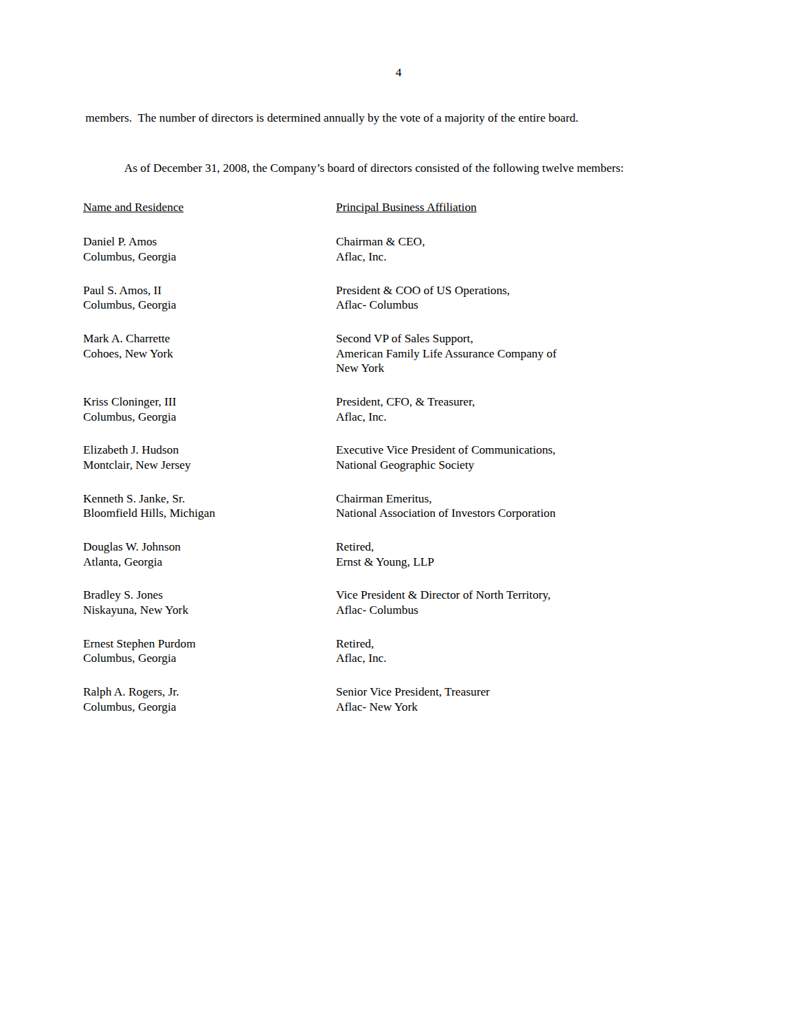4
members. The number of directors is determined annually by the vote of a majority of the entire board.
As of December 31, 2008, the Company’s board of directors consisted of the following twelve members:
| Name and Residence | Principal Business Affiliation |
| --- | --- |
| Daniel P. Amos Columbus, Georgia | Chairman & CEO, Aflac, Inc. |
| Paul S. Amos, II Columbus, Georgia | President & COO of US Operations, Aflac- Columbus |
| Mark A. Charrette Cohoes, New York | Second VP of Sales Support, American Family Life Assurance Company of New York |
| Kriss Cloninger, III Columbus, Georgia | President, CFO, & Treasurer, Aflac, Inc. |
| Elizabeth J. Hudson Montclair, New Jersey | Executive Vice President of Communications, National Geographic Society |
| Kenneth S. Janke, Sr. Bloomfield Hills, Michigan | Chairman Emeritus, National Association of Investors Corporation |
| Douglas W. Johnson Atlanta, Georgia | Retired, Ernst & Young, LLP |
| Bradley S. Jones Niskayuna, New York | Vice President & Director of North Territory, Aflac- Columbus |
| Ernest Stephen Purdom Columbus, Georgia | Retired, Aflac, Inc. |
| Ralph A. Rogers, Jr. Columbus, Georgia | Senior Vice President, Treasurer Aflac- New York |